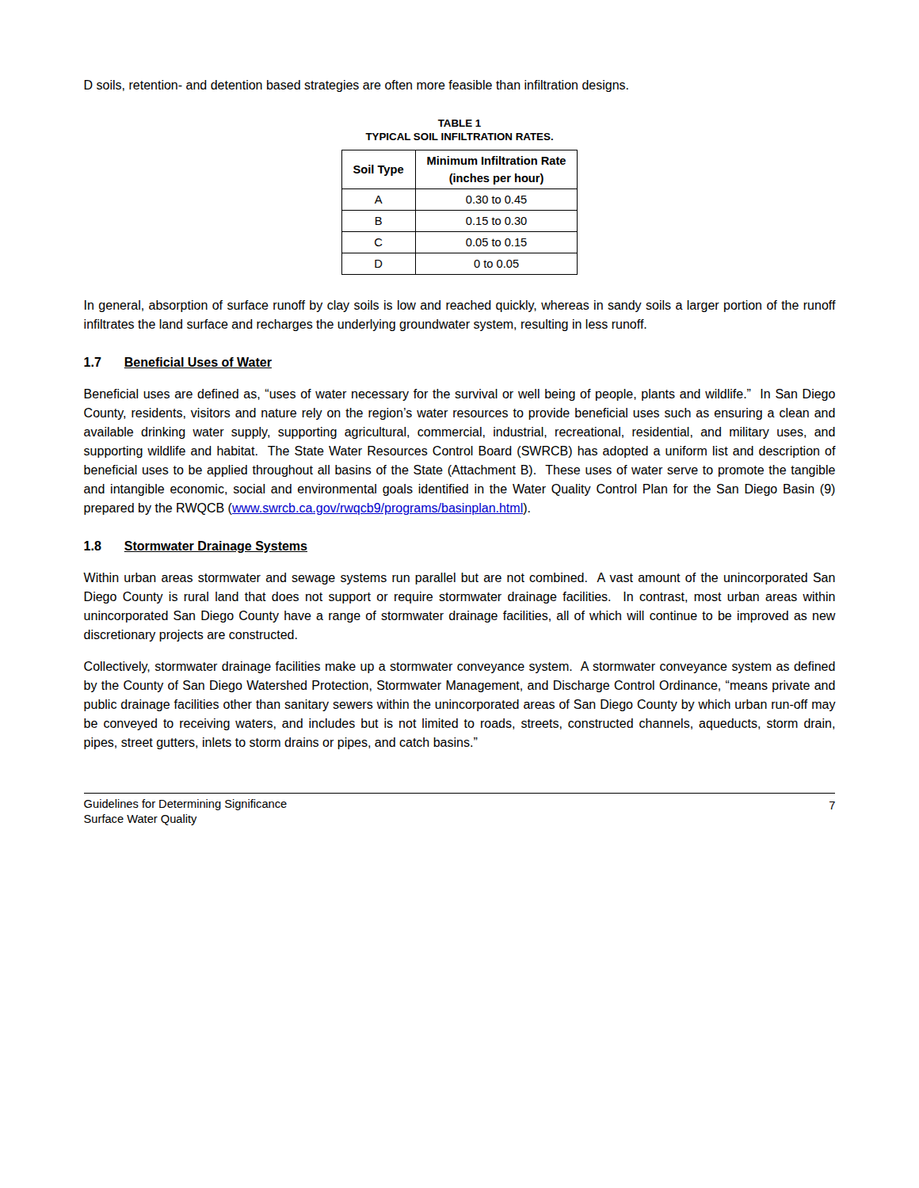D soils, retention- and detention based strategies are often more feasible than infiltration designs.
TABLE 1
TYPICAL SOIL INFILTRATION RATES.
| Soil Type | Minimum Infiltration Rate (inches per hour) |
| --- | --- |
| A | 0.30 to 0.45 |
| B | 0.15 to 0.30 |
| C | 0.05 to 0.15 |
| D | 0 to 0.05 |
In general, absorption of surface runoff by clay soils is low and reached quickly, whereas in sandy soils a larger portion of the runoff infiltrates the land surface and recharges the underlying groundwater system, resulting in less runoff.
1.7 Beneficial Uses of Water
Beneficial uses are defined as, “uses of water necessary for the survival or well being of people, plants and wildlife.” In San Diego County, residents, visitors and nature rely on the region’s water resources to provide beneficial uses such as ensuring a clean and available drinking water supply, supporting agricultural, commercial, industrial, recreational, residential, and military uses, and supporting wildlife and habitat. The State Water Resources Control Board (SWRCB) has adopted a uniform list and description of beneficial uses to be applied throughout all basins of the State (Attachment B). These uses of water serve to promote the tangible and intangible economic, social and environmental goals identified in the Water Quality Control Plan for the San Diego Basin (9) prepared by the RWQCB (www.swrcb.ca.gov/rwqcb9/programs/basinplan.html).
1.8 Stormwater Drainage Systems
Within urban areas stormwater and sewage systems run parallel but are not combined. A vast amount of the unincorporated San Diego County is rural land that does not support or require stormwater drainage facilities. In contrast, most urban areas within unincorporated San Diego County have a range of stormwater drainage facilities, all of which will continue to be improved as new discretionary projects are constructed.
Collectively, stormwater drainage facilities make up a stormwater conveyance system. A stormwater conveyance system as defined by the County of San Diego Watershed Protection, Stormwater Management, and Discharge Control Ordinance, “means private and public drainage facilities other than sanitary sewers within the unincorporated areas of San Diego County by which urban run-off may be conveyed to receiving waters, and includes but is not limited to roads, streets, constructed channels, aqueducts, storm drain, pipes, street gutters, inlets to storm drains or pipes, and catch basins.”
Guidelines for Determining Significance
Surface Water Quality
7